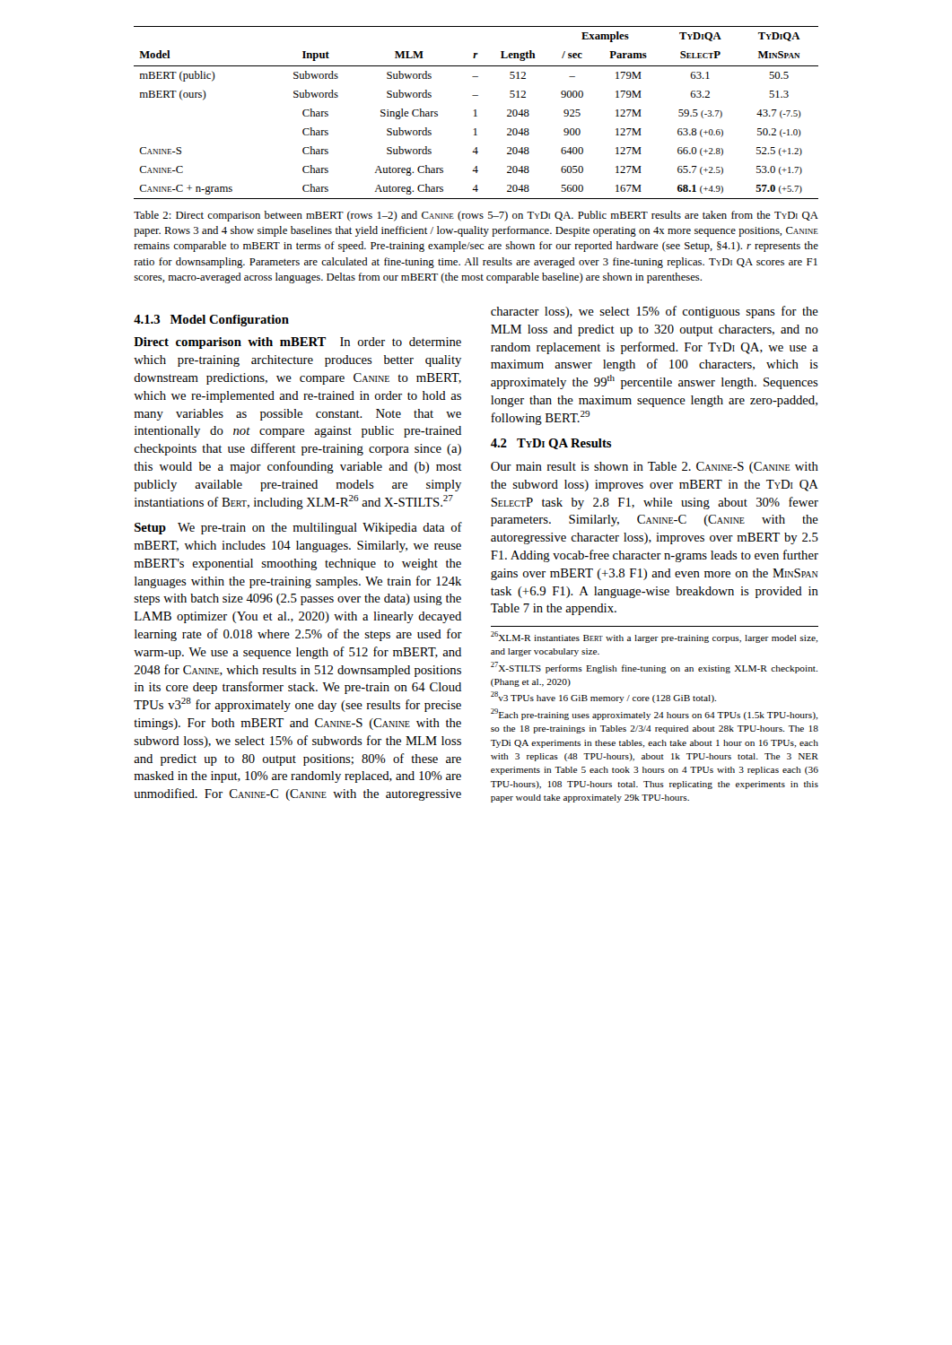| | | | | | Examples | TyDiQA | TyDiQA |
| --- | --- | --- | --- | --- | --- | --- | --- |
| Model | Input | MLM | r | Length | / sec | Params | SelectP | MinSpan |
| mBERT (public) | Subwords | Subwords | – | 512 | – | 179M | 63.1 | 50.5 |
| mBERT (ours) | Subwords | Subwords | – | 512 | 9000 | 179M | 63.2 | 51.3 |
| | Chars | Single Chars | 1 | 2048 | 925 | 127M | 59.5 (-3.7) | 43.7 (-7.5) |
| | Chars | Subwords | 1 | 2048 | 900 | 127M | 63.8 (+0.6) | 50.2 (-1.0) |
| Canine -S | Chars | Subwords | 4 | 2048 | 6400 | 127M | 66.0 (+2.8) | 52.5 (+1.2) |
| Canine -C | Chars | Autoreg. Chars | 4 | 2048 | 6050 | 127M | 65.7 (+2.5) | 53.0 (+1.7) |
| Canine -C + n-grams | Chars | Autoreg. Chars | 4 | 2048 | 5600 | 167M | 68.1 (+4.9) | 57.0 (+5.7) |
Table 2: Direct comparison between mBERT (rows 1–2) and Canine (rows 5–7) on TyDi QA. Public mBERT results are taken from the TyDi QA paper. Rows 3 and 4 show simple baselines that yield inefficient / low-quality performance. Despite operating on 4x more sequence positions, Canine remains comparable to mBERT in terms of speed. Pre-training example/sec are shown for our reported hardware (see Setup, §4.1). r represents the ratio for downsampling. Parameters are calculated at fine-tuning time. All results are averaged over 3 fine-tuning replicas. TyDi QA scores are F1 scores, macro-averaged across languages. Deltas from our mBERT (the most comparable baseline) are shown in parentheses.
4.1.3 Model Configuration
Direct comparison with mBERT In order to determine which pre-training architecture produces better quality downstream predictions, we compare Canine to mBERT, which we re-implemented and re-trained in order to hold as many variables as possible constant. Note that we intentionally do not compare against public pre-trained checkpoints that use different pre-training corpora since (a) this would be a major confounding variable and (b) most publicly available pre-trained models are simply instantiations of Bert, including XLM-R26 and X-STILTS.27
Setup We pre-train on the multilingual Wikipedia data of mBERT, which includes 104 languages. Similarly, we reuse mBERT's exponential smoothing technique to weight the languages within the pre-training samples. We train for 124k steps with batch size 4096 (2.5 passes over the data) using the LAMB optimizer (You et al., 2020) with a linearly decayed learning rate of 0.018 where 2.5% of the steps are used for warm-up. We use a sequence length of 512 for mBERT, and 2048 for Canine, which results in 512 downsampled positions in its core deep transformer stack. We pre-train on 64 Cloud TPUs v328 for approximately one day (see results for precise timings). For both mBERT and Canine-S (Canine with the subword loss), we select 15% of subwords for the MLM loss and predict up to 80 output positions; 80% of these are masked in the input, 10% are randomly replaced, and 10% are unmodified. For Canine-C (Canine with the autoregressive character loss), we select 15% of contiguous spans for the MLM loss and predict up to 320 output characters, and no random replacement is performed. For TyDi QA, we use a maximum answer length of 100 characters, which is approximately the 99th percentile answer length. Sequences longer than the maximum sequence length are zero-padded, following BERT.29
4.2 TyDi QA Results
Our main result is shown in Table 2. Canine-S (Canine with the subword loss) improves over mBERT in the TyDi QA SelectP task by 2.8 F1, while using about 30% fewer parameters. Similarly, Canine-C (Canine with the autoregressive character loss), improves over mBERT by 2.5 F1. Adding vocab-free character n-grams leads to even further gains over mBERT (+3.8 F1) and even more on the MinSpan task (+6.9 F1). A language-wise breakdown is provided in Table 7 in the appendix.
26XLM-R instantiates Bert with a larger pre-training corpus, larger model size, and larger vocabulary size.
27X-STILTS performs English fine-tuning on an existing XLM-R checkpoint. (Phang et al., 2020)
28v3 TPUs have 16 GiB memory / core (128 GiB total).
29Each pre-training uses approximately 24 hours on 64 TPUs (1.5k TPU-hours), so the 18 pre-trainings in Tables 2/3/4 required about 28k TPU-hours. The 18 TyDi QA experiments in these tables, each take about 1 hour on 16 TPUs, each with 3 replicas (48 TPU-hours), about 1k TPU-hours total. The 3 NER experiments in Table 5 each took 3 hours on 4 TPUs with 3 replicas each (36 TPU-hours), 108 TPU-hours total. Thus replicating the experiments in this paper would take approximately 29k TPU-hours.